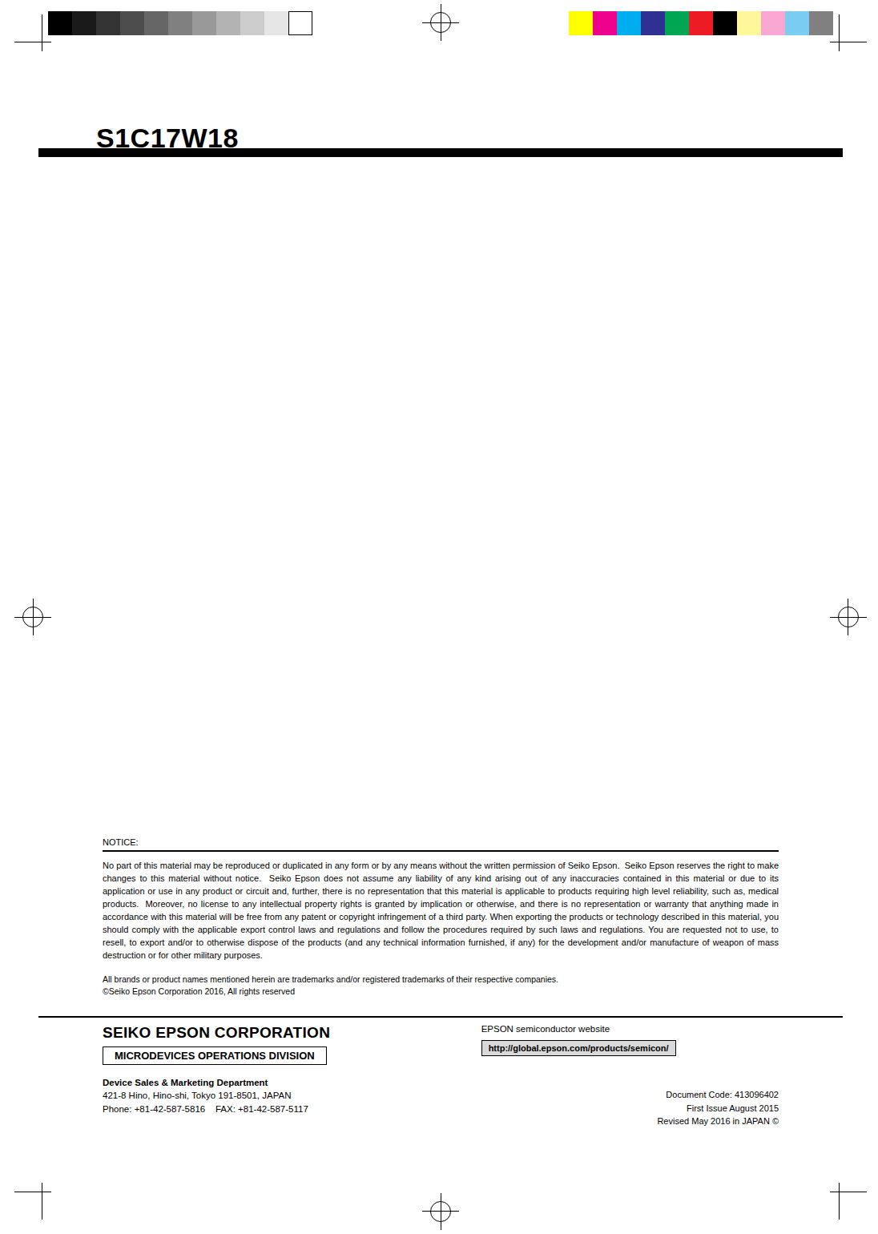S1C17W18
NOTICE:
No part of this material may be reproduced or duplicated in any form or by any means without the written permission of Seiko Epson. Seiko Epson reserves the right to make changes to this material without notice. Seiko Epson does not assume any liability of any kind arising out of any inaccuracies contained in this material or due to its application or use in any product or circuit and, further, there is no representation that this material is applicable to products requiring high level reliability, such as, medical products. Moreover, no license to any intellectual property rights is granted by implication or otherwise, and there is no representation or warranty that anything made in accordance with this material will be free from any patent or copyright infringement of a third party. When exporting the products or technology described in this material, you should comply with the applicable export control laws and regulations and follow the procedures required by such laws and regulations. You are requested not to use, to resell, to export and/or to otherwise dispose of the products (and any technical information furnished, if any) for the development and/or manufacture of weapon of mass destruction or for other military purposes.
All brands or product names mentioned herein are trademarks and/or registered trademarks of their respective companies.
©Seiko Epson Corporation 2016, All rights reserved
SEIKO EPSON CORPORATION
MICRODEVICES OPERATIONS DIVISION
Device Sales & Marketing Department
421-8 Hino, Hino-shi, Tokyo 191-8501, JAPAN
Phone: +81-42-587-5816 FAX: +81-42-587-5117
EPSON semiconductor website
http://global.epson.com/products/semicon/
Document Code: 413096402
First Issue August 2015
Revised May 2016 in JAPAN ©